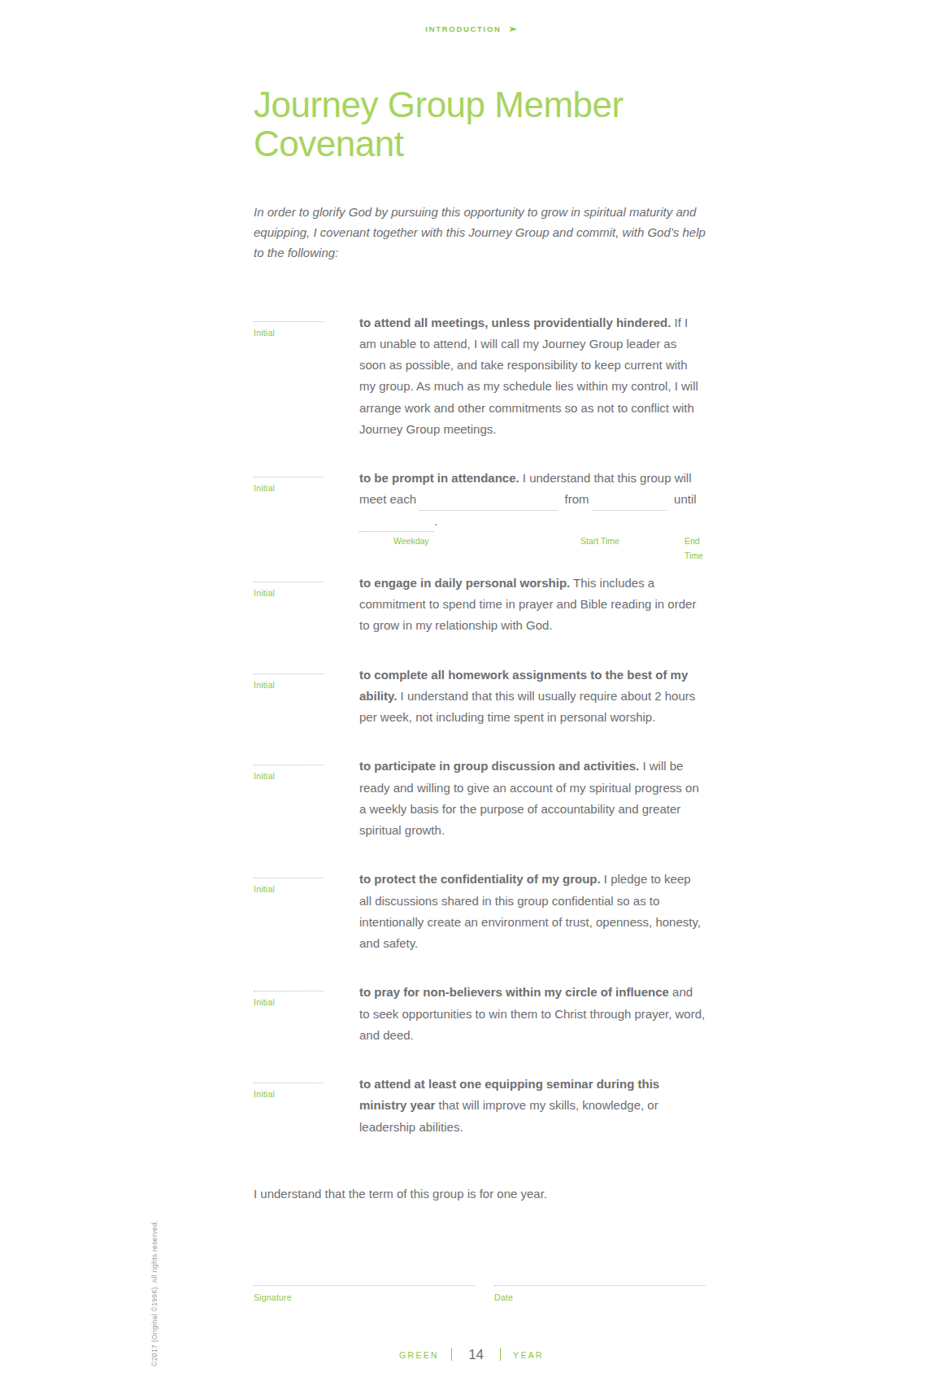Introduction ➤
Journey Group Member Covenant
In order to glorify God by pursuing this opportunity to grow in spiritual maturity and equipping, I covenant together with this Journey Group and commit, with God’s help to the following:
Initial
to attend all meetings, unless providentially hindered. If I am unable to attend, I will call my Journey Group leader as soon as possible, and take responsibility to keep current with my group. As much as my schedule lies within my control, I will arrange work and other commitments so as not to conflict with Journey Group meetings.
Initial
to be prompt in attendance. I understand that this group will meet each from until . Weekday Start Time End Time
Initial
to engage in daily personal worship. This includes a commitment to spend time in prayer and Bible reading in order to grow in my relationship with God.
Initial
to complete all homework assignments to the best of my
ability. I understand that this will usually require about 2 hours
per week, not including time spent in personal worship.
Initial
to participate in group discussion and activities. I will be ready and willing to give an account of my spiritual progress on a weekly basis for the purpose of accountability and greater spiritual growth.
Initial
to protect the confidentiality of my group. I pledge to keep all discussions shared in this group confidential so as to intentionally create an environment of trust, openness, honesty, and safety.
Initial
to pray for non-believers within my circle of influence and to seek opportunities to win them to Christ through prayer, word, and deed.
Initial
to attend at least one equipping seminar during this ministry year that will improve my skills, knowledge, or leadership abilities.
I understand that the term of this group is for one year.
Signature
Date
Green 14 Year
©2017 (Original ©1996). All rights reserved.